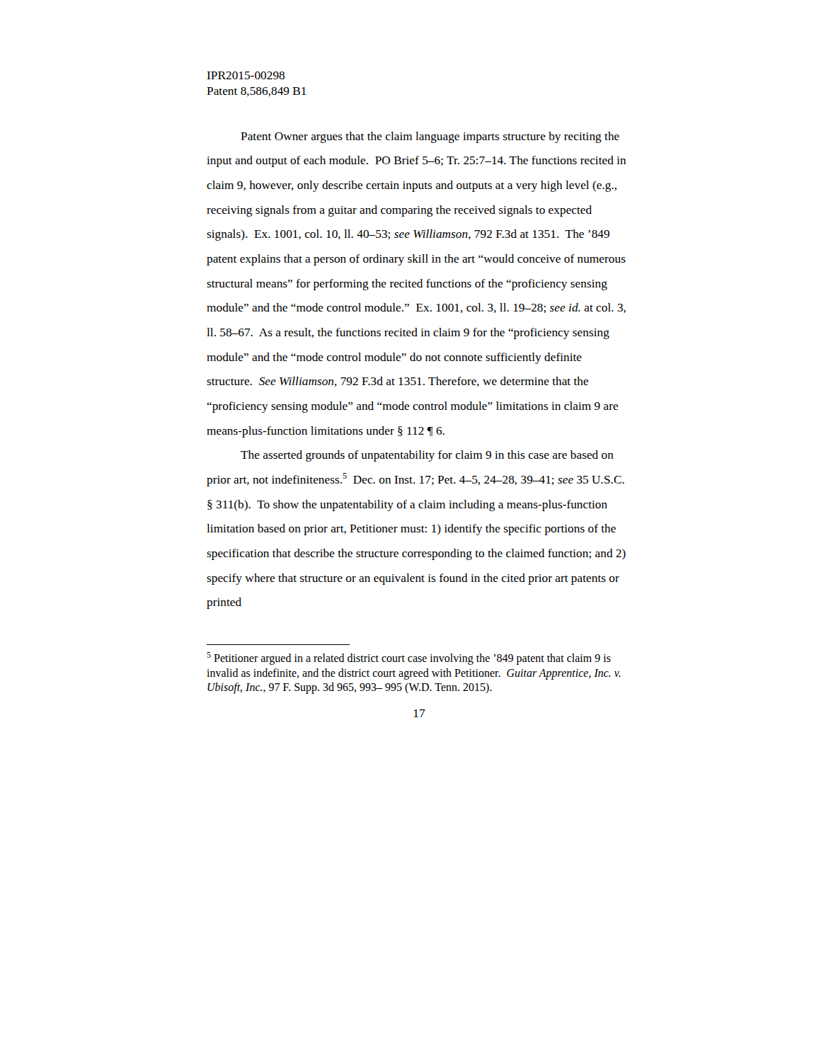IPR2015-00298
Patent 8,586,849 B1
Patent Owner argues that the claim language imparts structure by reciting the input and output of each module. PO Brief 5–6; Tr. 25:7–14. The functions recited in claim 9, however, only describe certain inputs and outputs at a very high level (e.g., receiving signals from a guitar and comparing the received signals to expected signals). Ex. 1001, col. 10, ll. 40–53; see Williamson, 792 F.3d at 1351. The ’849 patent explains that a person of ordinary skill in the art “would conceive of numerous structural means” for performing the recited functions of the “proficiency sensing module” and the “mode control module.” Ex. 1001, col. 3, ll. 19–28; see id. at col. 3, ll. 58–67. As a result, the functions recited in claim 9 for the “proficiency sensing module” and the “mode control module” do not connote sufficiently definite structure. See Williamson, 792 F.3d at 1351. Therefore, we determine that the “proficiency sensing module” and “mode control module” limitations in claim 9 are means-plus-function limitations under § 112 ¶ 6.
The asserted grounds of unpatentability for claim 9 in this case are based on prior art, not indefiniteness.5 Dec. on Inst. 17; Pet. 4–5, 24–28, 39–41; see 35 U.S.C. § 311(b). To show the unpatentability of a claim including a means-plus-function limitation based on prior art, Petitioner must: 1) identify the specific portions of the specification that describe the structure corresponding to the claimed function; and 2) specify where that structure or an equivalent is found in the cited prior art patents or printed
5 Petitioner argued in a related district court case involving the ’849 patent that claim 9 is invalid as indefinite, and the district court agreed with Petitioner. Guitar Apprentice, Inc. v. Ubisoft, Inc., 97 F. Supp. 3d 965, 993– 995 (W.D. Tenn. 2015).
17